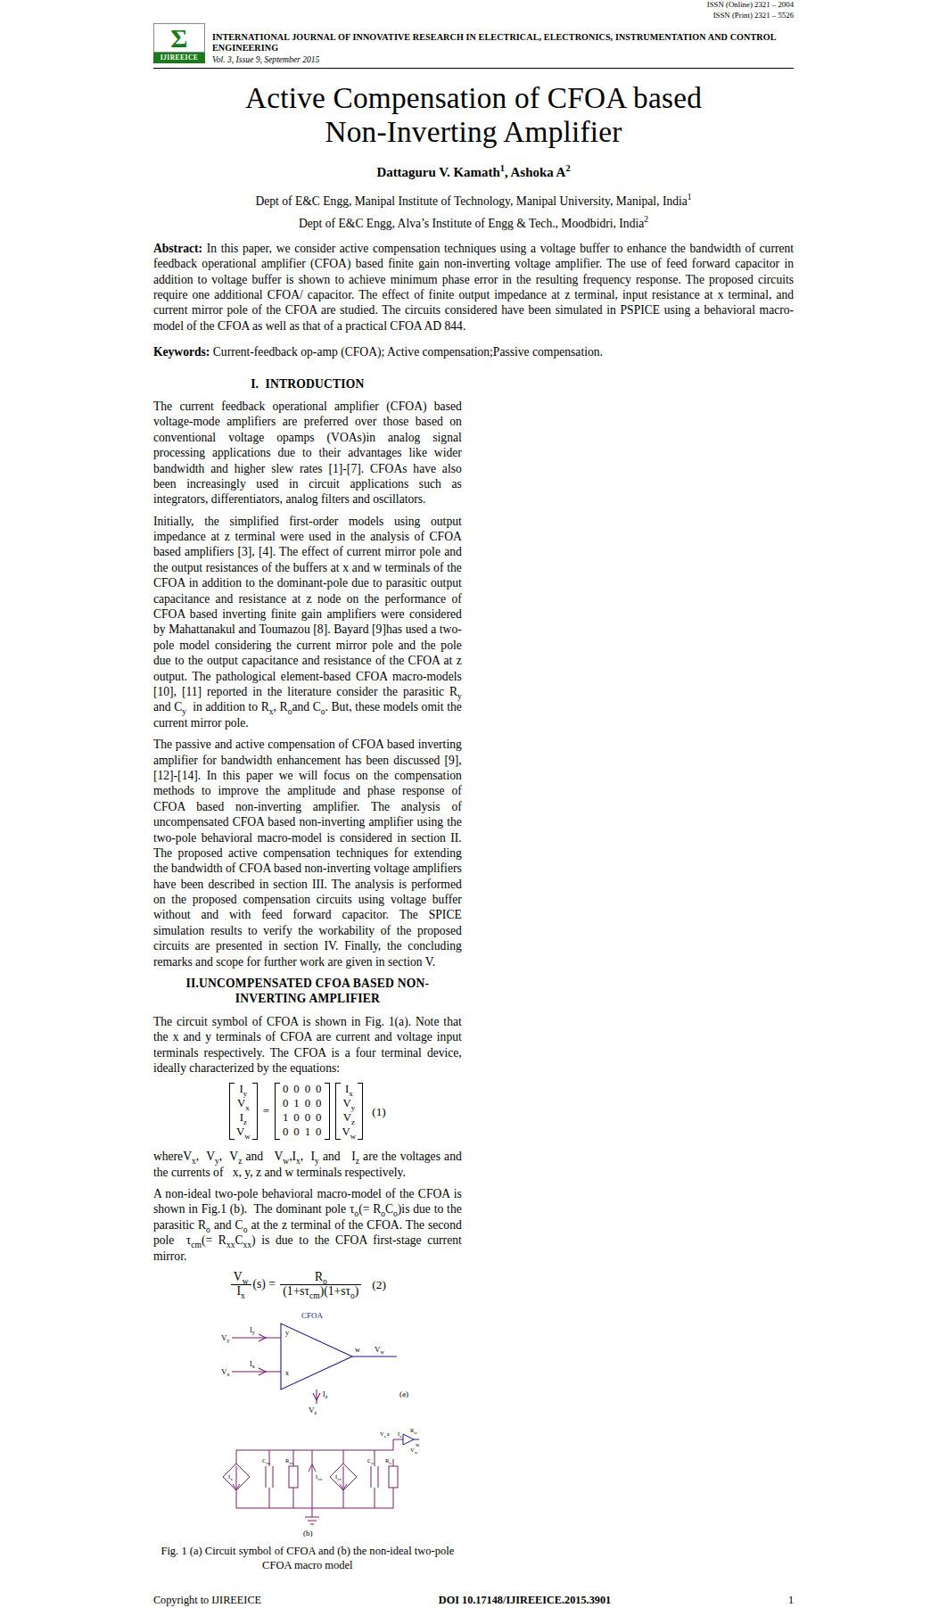ISSN (Online) 2321 – 2004
ISSN (Print) 2321 – 5526
Σ IJIREEICE
INTERNATIONAL JOURNAL OF INNOVATIVE RESEARCH IN ELECTRICAL, ELECTRONICS, INSTRUMENTATION AND CONTROL ENGINEERING
Vol. 3, Issue 9, September 2015
Active Compensation of CFOA based
Non-Inverting Amplifier
Dattaguru V. Kamath1, Ashoka A2
Dept of E&C Engg, Manipal Institute of Technology, Manipal University, Manipal, India1
Dept of E&C Engg, Alva’s Institute of Engg & Tech., Moodbidri, India2
Abstract: In this paper, we consider active compensation techniques using a voltage buffer to enhance the bandwidth of current feedback operational amplifier (CFOA) based finite gain non-inverting voltage amplifier. The use of feed forward capacitor in addition to voltage buffer is shown to achieve minimum phase error in the resulting frequency response. The proposed circuits require one additional CFOA/ capacitor. The effect of finite output impedance at z terminal, input resistance at x terminal, and current mirror pole of the CFOA are studied. The circuits considered have been simulated in PSPICE using a behavioral macro-model of the CFOA as well as that of a practical CFOA AD 844.
Keywords: Current-feedback op-amp (CFOA); Active compensation;Passive compensation.
I. Introduction
The current feedback operational amplifier (CFOA) based voltage-mode amplifiers are preferred over those based on conventional voltage opamps (VOAs)in analog signal processing applications due to their advantages like wider bandwidth and higher slew rates [1]-[7]. CFOAs have also been increasingly used in circuit applications such as integrators, differentiators, analog filters and oscillators.
Initially, the simplified first-order models using output impedance at z terminal were used in the analysis of CFOA based amplifiers [3], [4]. The effect of current mirror pole and the output resistances of the buffers at x and w terminals of the CFOA in addition to the dominant-pole due to parasitic output capacitance and resistance at z node on the performance of CFOA based inverting finite gain amplifiers were considered by Mahattanakul and Toumazou [8]. Bayard [9]has used a two-pole model considering the current mirror pole and the pole due to the output capacitance and resistance of the CFOA at z output. The pathological element-based CFOA macro-models [10], [11] reported in the literature consider the parasitic Ry and Cy in addition to Rx, Roand Co. But, these models omit the current mirror pole.
The passive and active compensation of CFOA based inverting amplifier for bandwidth enhancement has been discussed [9], [12]-[14]. In this paper we will focus on the compensation methods to improve the amplitude and phase response of CFOA based non-inverting amplifier. The analysis of uncompensated CFOA based non-inverting amplifier using the two-pole behavioral macro-model is considered in section II. The proposed active compensation techniques for extending the bandwidth of CFOA based non-inverting voltage amplifiers have been described in section III. The analysis is performed on the proposed compensation circuits using voltage buffer without and with feed forward capacitor. The SPICE simulation results to verify the workability of the proposed circuits are presented in section IV. Finally, the concluding remarks and scope for further work are given in section V.
II.Uncompensated CFOA based non-inverting amplifier
The circuit symbol of CFOA is shown in Fig. 1(a). Note that the x and y terminals of CFOA are current and voltage input terminals respectively. The CFOA is a four terminal device, ideally characterized by the equations:
| I y |
| V x |
| I z |
| V w |
=
| 0 | 0 | 0 | 0 |
| 0 | 1 | 0 | 0 |
| 1 | 0 | 0 | 0 |
| 0 | 0 | 1 | 0 |
| I x |
| V y |
| V z |
| V w |
(1)
whereVx, Vy, Vz and Vw,Ix, Iy and Iz are the voltages and the currents of x, y, z and w terminals respectively.
A non-ideal two-pole behavioral macro-model of the CFOA is shown in Fig.1 (b). The dominant pole τo(= RoCo)is due to the parasitic Ro and Co at the z terminal of the CFOA. The second pole τcm(= RxxCxx) is due to the CFOA first-stage current mirror.
Vw Ix(s) = Ro(1+sτcm)(1+sτo)
(2)
CFOA y x w Vy Vx Vw Iy Ix Iz Vz (a)
Ix Cxx Rxx Ixx Izx Co Ro z Iz Vz Rw w Vw (b)
Fig. 1 (a) Circuit symbol of CFOA and (b) the non-ideal two-pole CFOA macro model
Copyright to IJIREEICE
DOI 10.17148/IJIREEICE.2015.3901
1